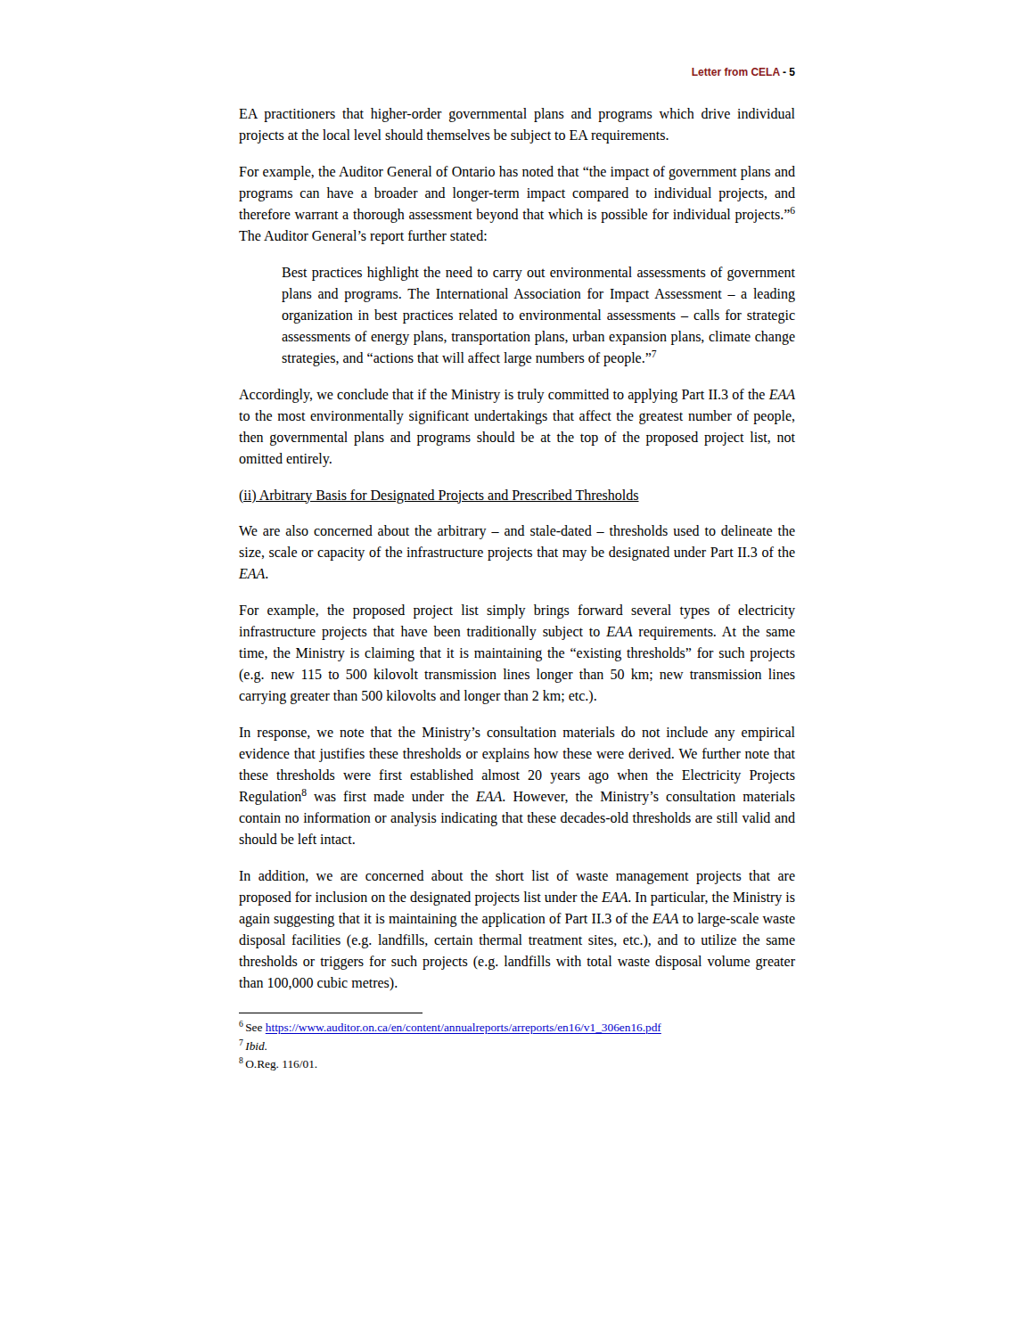Letter from CELA - 5
EA practitioners that higher-order governmental plans and programs which drive individual projects at the local level should themselves be subject to EA requirements.
For example, the Auditor General of Ontario has noted that “the impact of government plans and programs can have a broader and longer-term impact compared to individual projects, and therefore warrant a thorough assessment beyond that which is possible for individual projects.”6 The Auditor General’s report further stated:
Best practices highlight the need to carry out environmental assessments of government plans and programs. The International Association for Impact Assessment – a leading organization in best practices related to environmental assessments – calls for strategic assessments of energy plans, transportation plans, urban expansion plans, climate change strategies, and “actions that will affect large numbers of people.”7
Accordingly, we conclude that if the Ministry is truly committed to applying Part II.3 of the EAA to the most environmentally significant undertakings that affect the greatest number of people, then governmental plans and programs should be at the top of the proposed project list, not omitted entirely.
(ii) Arbitrary Basis for Designated Projects and Prescribed Thresholds
We are also concerned about the arbitrary – and stale-dated – thresholds used to delineate the size, scale or capacity of the infrastructure projects that may be designated under Part II.3 of the EAA.
For example, the proposed project list simply brings forward several types of electricity infrastructure projects that have been traditionally subject to EAA requirements. At the same time, the Ministry is claiming that it is maintaining the “existing thresholds” for such projects (e.g. new 115 to 500 kilovolt transmission lines longer than 50 km; new transmission lines carrying greater than 500 kilovolts and longer than 2 km; etc.).
In response, we note that the Ministry’s consultation materials do not include any empirical evidence that justifies these thresholds or explains how these were derived. We further note that these thresholds were first established almost 20 years ago when the Electricity Projects Regulation8 was first made under the EAA. However, the Ministry’s consultation materials contain no information or analysis indicating that these decades-old thresholds are still valid and should be left intact.
In addition, we are concerned about the short list of waste management projects that are proposed for inclusion on the designated projects list under the EAA. In particular, the Ministry is again suggesting that it is maintaining the application of Part II.3 of the EAA to large-scale waste disposal facilities (e.g. landfills, certain thermal treatment sites, etc.), and to utilize the same thresholds or triggers for such projects (e.g. landfills with total waste disposal volume greater than 100,000 cubic metres).
6 See https://www.auditor.on.ca/en/content/annualreports/arreports/en16/v1_306en16.pdf
7 Ibid.
8 O.Reg. 116/01.